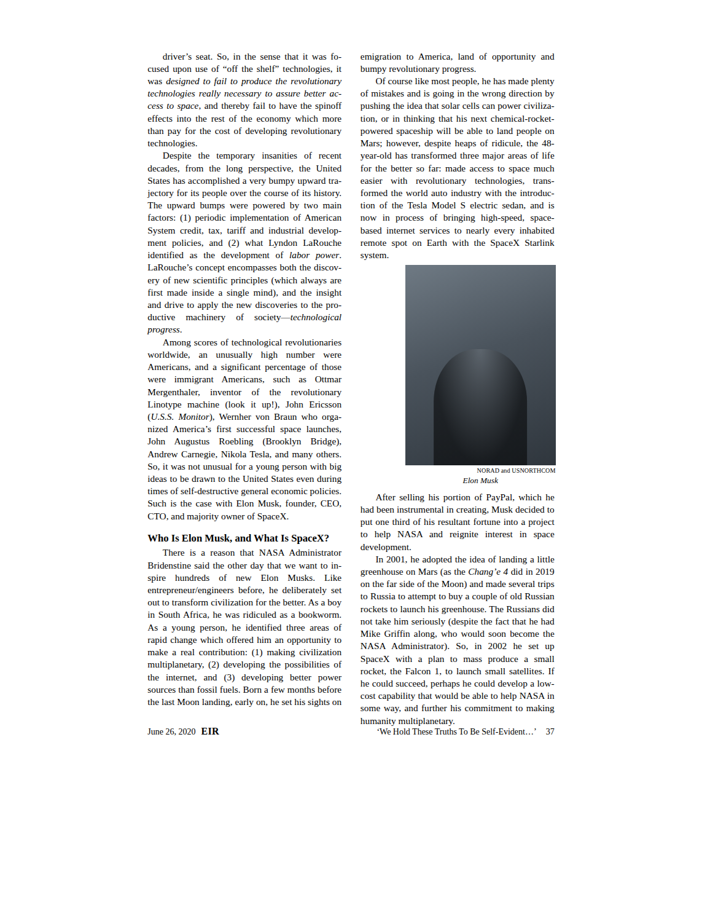driver’s seat. So, in the sense that it was focused upon use of “off the shelf” technologies, it was designed to fail to produce the revolutionary technologies really necessary to assure better access to space, and thereby fail to have the spinoff effects into the rest of the economy which more than pay for the cost of developing revolutionary technologies.
Despite the temporary insanities of recent decades, from the long perspective, the United States has accomplished a very bumpy upward trajectory for its people over the course of its history. The upward bumps were powered by two main factors: (1) periodic implementation of American System credit, tax, tariff and industrial development policies, and (2) what Lyndon LaRouche identified as the development of labor power. LaRouche’s concept encompasses both the discovery of new scientific principles (which always are first made inside a single mind), and the insight and drive to apply the new discoveries to the productive machinery of society—technological progress.
Among scores of technological revolutionaries worldwide, an unusually high number were Americans, and a significant percentage of those were immigrant Americans, such as Ottmar Mergenthaler, inventor of the revolutionary Linotype machine (look it up!), John Ericsson (U.S.S. Monitor), Wernher von Braun who organized America’s first successful space launches, John Augustus Roebling (Brooklyn Bridge), Andrew Carnegie, Nikola Tesla, and many others. So, it was not unusual for a young person with big ideas to be drawn to the United States even during times of self-destructive general economic policies. Such is the case with Elon Musk, founder, CEO, CTO, and majority owner of SpaceX.
Who Is Elon Musk, and What Is SpaceX?
There is a reason that NASA Administrator Bridenstine said the other day that we want to inspire hundreds of new Elon Musks. Like entrepreneur/engineers before, he deliberately set out to transform civilization for the better. As a boy in South Africa, he was ridiculed as a bookworm. As a young person, he identified three areas of rapid change which offered him an opportunity to make a real contribution: (1) making civilization multiplanetary, (2) developing the possibilities of the internet, and (3) developing better power sources than fossil fuels. Born a few months before the last Moon landing, early on, he set his sights on emigration to America, land of opportunity and bumpy revolutionary progress.
Of course like most people, he has made plenty of mistakes and is going in the wrong direction by pushing the idea that solar cells can power civilization, or in thinking that his next chemical-rocket-powered spaceship will be able to land people on Mars; however, despite heaps of ridicule, the 48-year-old has transformed three major areas of life for the better so far: made access to space much easier with revolutionary technologies, transformed the world auto industry with the introduction of the Tesla Model S electric sedan, and is now in process of bringing high-speed, space-based internet services to nearly every inhabited remote spot on Earth with the SpaceX Starlink system.
NORAD and USNORTHCOM
Elon Musk
After selling his portion of PayPal, which he had been instrumental in creating, Musk decided to put one third of his resultant fortune into a project to help NASA and reignite interest in space development.
In 2001, he adopted the idea of landing a little greenhouse on Mars (as the Chang’e 4 did in 2019 on the far side of the Moon) and made several trips to Russia to attempt to buy a couple of old Russian rockets to launch his greenhouse. The Russians did not take him seriously (despite the fact that he had Mike Griffin along, who would soon become the NASA Administrator). So, in 2002 he set up SpaceX with a plan to mass produce a small rocket, the Falcon 1, to launch small satellites. If he could succeed, perhaps he could develop a low-cost capability that would be able to help NASA in some way, and further his commitment to making humanity multiplanetary.
June 26, 2020 EIR
‘We Hold These Truths To Be Self-Evident…’ 37